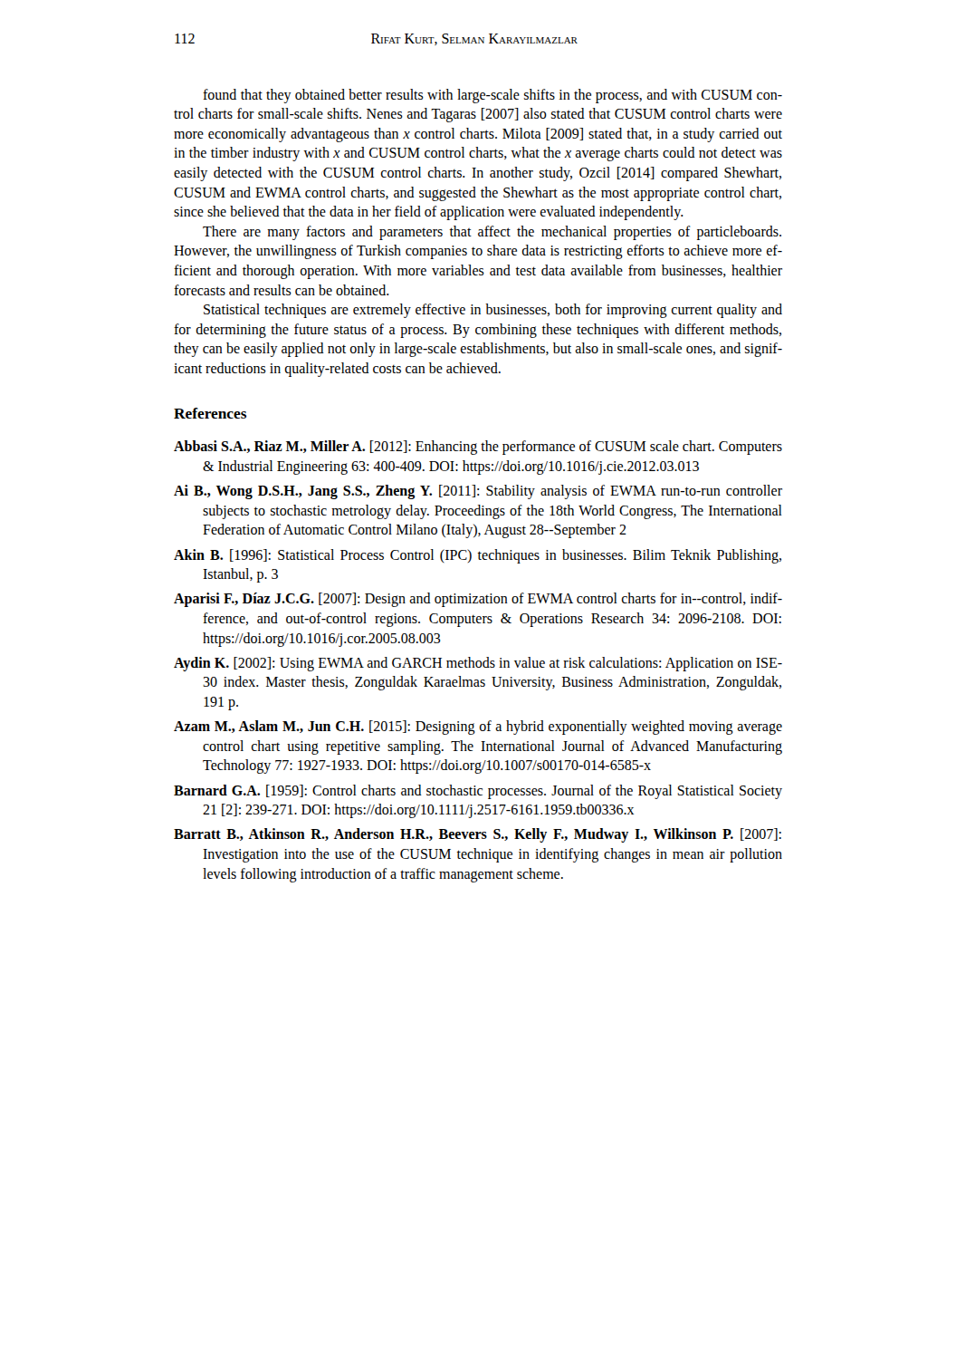112 Rifat Kurt, Selman Karayilmazlar
found that they obtained better results with large-scale shifts in the process, and with CUSUM control charts for small-scale shifts. Nenes and Tagaras [2007] also stated that CUSUM control charts were more economically advantageous than x control charts. Milota [2009] stated that, in a study carried out in the timber industry with x and CUSUM control charts, what the x average charts could not detect was easily detected with the CUSUM control charts. In another study, Ozcil [2014] compared Shewhart, CUSUM and EWMA control charts, and suggested the Shewhart as the most appropriate control chart, since she believed that the data in her field of application were evaluated independently.
There are many factors and parameters that affect the mechanical properties of particleboards. However, the unwillingness of Turkish companies to share data is restricting efforts to achieve more efficient and thorough operation. With more variables and test data available from businesses, healthier forecasts and results can be obtained.
Statistical techniques are extremely effective in businesses, both for improving current quality and for determining the future status of a process. By combining these techniques with different methods, they can be easily applied not only in large-scale establishments, but also in small-scale ones, and significant reductions in quality-related costs can be achieved.
References
Abbasi S.A., Riaz M., Miller A. [2012]: Enhancing the performance of CUSUM scale chart. Computers & Industrial Engineering 63: 400-409. DOI: https://doi.org/10.1016/j.cie.2012.03.013
Ai B., Wong D.S.H., Jang S.S., Zheng Y. [2011]: Stability analysis of EWMA run-to-run controller subjects to stochastic metrology delay. Proceedings of the 18th World Congress, The International Federation of Automatic Control Milano (Italy), August 28--September 2
Akin B. [1996]: Statistical Process Control (IPC) techniques in businesses. Bilim Teknik Publishing, Istanbul, p. 3
Aparisi F., Díaz J.C.G. [2007]: Design and optimization of EWMA control charts for in--control, indifference, and out-of-control regions. Computers & Operations Research 34: 2096-2108. DOI: https://doi.org/10.1016/j.cor.2005.08.003
Aydin K. [2002]: Using EWMA and GARCH methods in value at risk calculations: Application on ISE-30 index. Master thesis, Zonguldak Karaelmas University, Business Administration, Zonguldak, 191 p.
Azam M., Aslam M., Jun C.H. [2015]: Designing of a hybrid exponentially weighted moving average control chart using repetitive sampling. The International Journal of Advanced Manufacturing Technology 77: 1927-1933. DOI: https://doi.org/10.1007/s00170-014-6585-x
Barnard G.A. [1959]: Control charts and stochastic processes. Journal of the Royal Statistical Society 21 [2]: 239-271. DOI: https://doi.org/10.1111/j.2517-6161.1959.tb00336.x
Barratt B., Atkinson R., Anderson H.R., Beevers S., Kelly F., Mudway I., Wilkinson P. [2007]: Investigation into the use of the CUSUM technique in identifying changes in mean air pollution levels following introduction of a traffic management scheme.